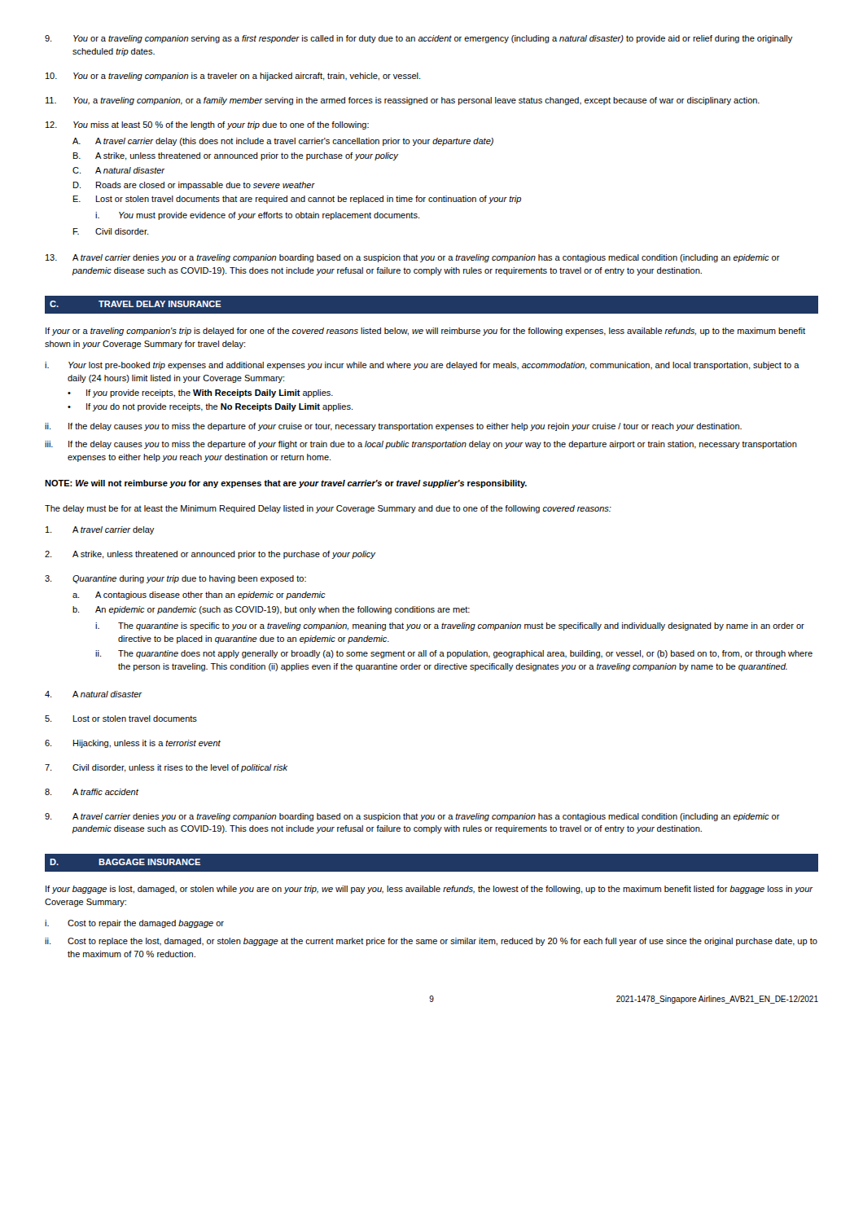9.
You or a traveling companion serving as a first responder is called in for duty due to an accident or emergency (including a natural disaster) to provide aid or relief during the originally scheduled trip dates.
10.
You or a traveling companion is a traveler on a hijacked aircraft, train, vehicle, or vessel.
11.
You, a traveling companion, or a family member serving in the armed forces is reassigned or has personal leave status changed, except because of war or disciplinary action.
12.
You miss at least 50 % of the length of your trip due to one of the following:
A. A travel carrier delay (this does not include a travel carrier's cancellation prior to your departure date)
B. A strike, unless threatened or announced prior to the purchase of your policy
C. A natural disaster
D. Roads are closed or impassable due to severe weather
E. Lost or stolen travel documents that are required and cannot be replaced in time for continuation of your trip
i. You must provide evidence of your efforts to obtain replacement documents.
F. Civil disorder.
13.
A travel carrier denies you or a traveling companion boarding based on a suspicion that you or a traveling companion has a contagious medical condition (including an epidemic or pandemic disease such as COVID-19). This does not include your refusal or failure to comply with rules or requirements to travel or of entry to your destination.
C. TRAVEL DELAY INSURANCE
If your or a traveling companion's trip is delayed for one of the covered reasons listed below, we will reimburse you for the following expenses, less available refunds, up to the maximum benefit shown in your Coverage Summary for travel delay:
i. Your lost pre-booked trip expenses and additional expenses you incur while and where you are delayed for meals, accommodation, communication, and local transportation, subject to a daily (24 hours) limit listed in your Coverage Summary:
•If you provide receipts, the With Receipts Daily Limit applies.
•If you do not provide receipts, the No Receipts Daily Limit applies.
ii. If the delay causes you to miss the departure of your cruise or tour, necessary transportation expenses to either help you rejoin your cruise / tour or reach your destination.
iii. If the delay causes you to miss the departure of your flight or train due to a local public transportation delay on your way to the departure airport or train station, necessary transportation expenses to either help you reach your destination or return home.
NOTE: We will not reimburse you for any expenses that are your travel carrier's or travel supplier's responsibility.
The delay must be for at least the Minimum Required Delay listed in your Coverage Summary and due to one of the following covered reasons:
1.
A travel carrier delay
2.
A strike, unless threatened or announced prior to the purchase of your policy
3.
Quarantine during your trip due to having been exposed to:
a. A contagious disease other than an epidemic or pandemic
b. An epidemic or pandemic (such as COVID-19), but only when the following conditions are met:
i. The quarantine is specific to you or a traveling companion, meaning that you or a traveling companion must be specifically and individually designated by name in an order or directive to be placed in quarantine due to an epidemic or pandemic.
ii. The quarantine does not apply generally or broadly (a) to some segment or all of a population, geographical area, building, or vessel, or (b) based on to, from, or through where the person is traveling. This condition (ii) applies even if the quarantine order or directive specifically designates you or a traveling companion by name to be quarantined.
4.
A natural disaster
5.
Lost or stolen travel documents
6.
Hijacking, unless it is a terrorist event
7.
Civil disorder, unless it rises to the level of political risk
8.
A traffic accident
9.
A travel carrier denies you or a traveling companion boarding based on a suspicion that you or a traveling companion has a contagious medical condition (including an epidemic or pandemic disease such as COVID-19). This does not include your refusal or failure to comply with rules or requirements to travel or of entry to your destination.
D. BAGGAGE INSURANCE
If your baggage is lost, damaged, or stolen while you are on your trip, we will pay you, less available refunds, the lowest of the following, up to the maximum benefit listed for baggage loss in your Coverage Summary:
i. Cost to repair the damaged baggage or
ii. Cost to replace the lost, damaged, or stolen baggage at the current market price for the same or similar item, reduced by 20 % for each full year of use since the original purchase date, up to the maximum of 70 % reduction.
9
2021-1478_Singapore Airlines_AVB21_EN_DE-12/2021